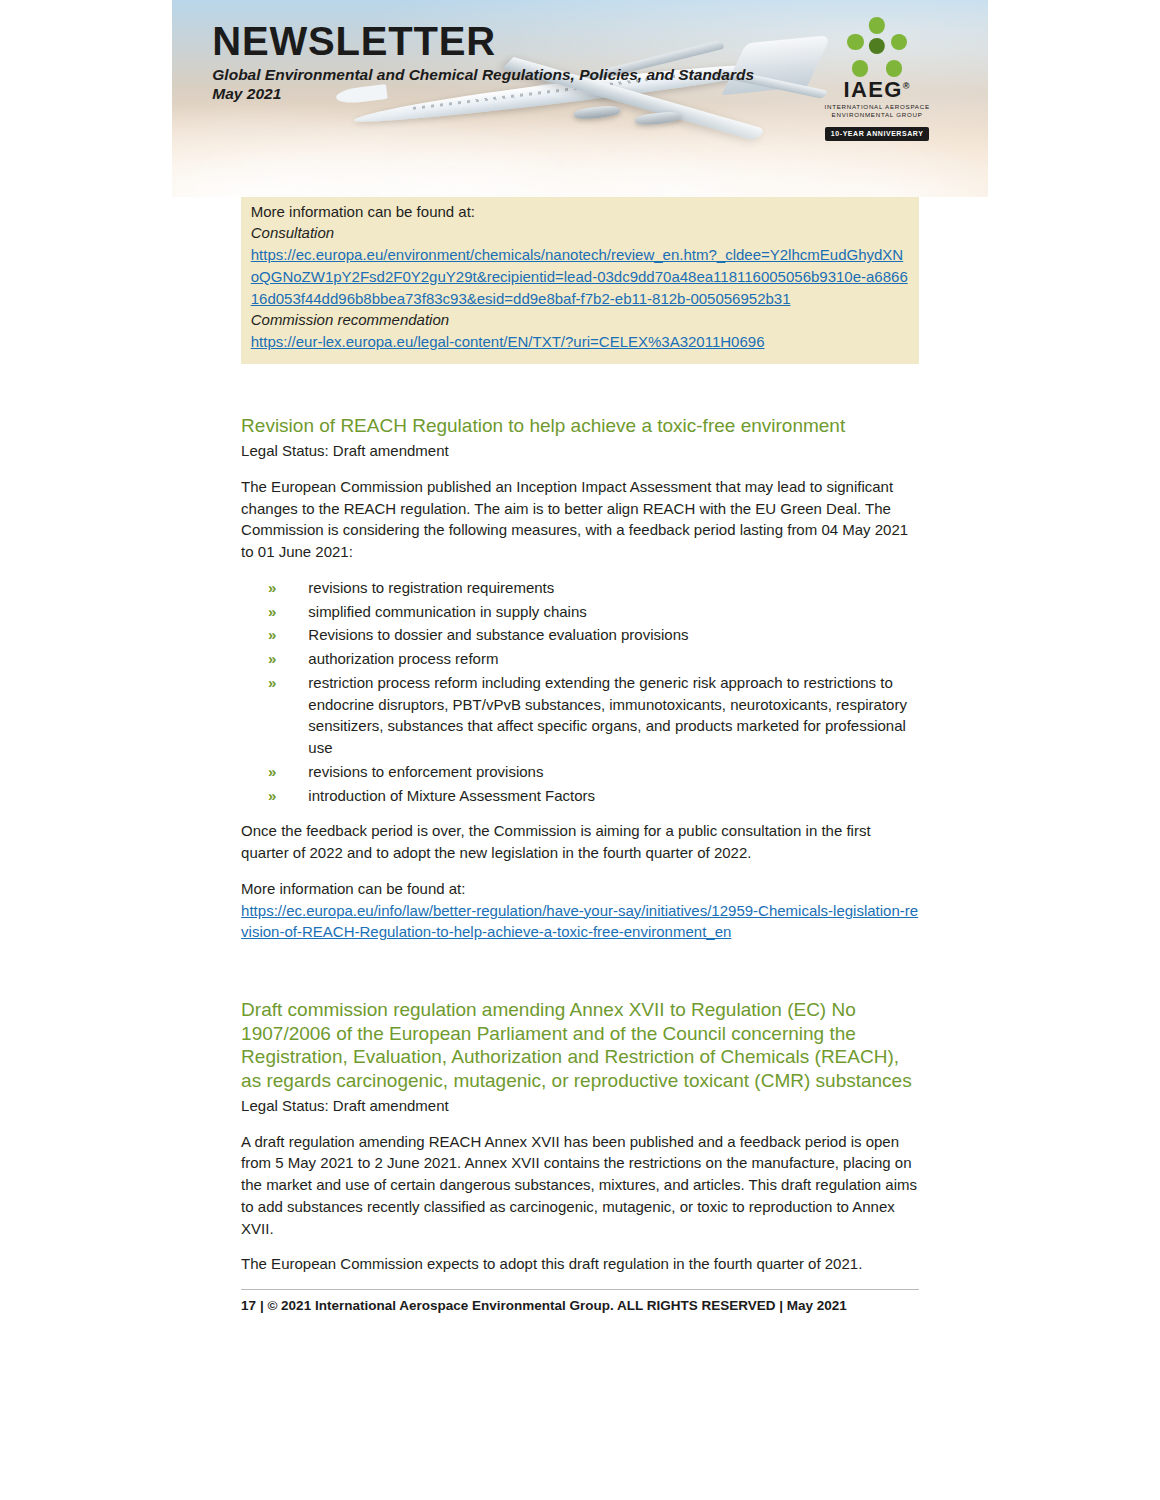NEWSLETTER
Global Environmental and Chemical Regulations, Policies, and Standards
May 2021
IAEG®
International Aerospace
Environmental Group
10-YEAR ANNIVERSARY
More information can be found at:
Consultation
https://ec.europa.eu/environment/chemicals/nanotech/review_en.htm?_cldee=Y2lhcmEudGhydXNoQGNoZW1pY2Fsd2F0Y2guY29t&recipientid=lead-03dc9dd70a48ea118116005056b9310e-a686616d053f44dd96b8bbea73f83c93&esid=dd9e8baf-f7b2-eb11-812b-005056952b31
Commission recommendation
https://eur-lex.europa.eu/legal-content/EN/TXT/?uri=CELEX%3A32011H0696
Revision of REACH Regulation to help achieve a toxic-free environment
Legal Status: Draft amendment
The European Commission published an Inception Impact Assessment that may lead to significant changes to the REACH regulation. The aim is to better align REACH with the EU Green Deal. The Commission is considering the following measures, with a feedback period lasting from 04 May 2021 to 01 June 2021:
revisions to registration requirements
simplified communication in supply chains
Revisions to dossier and substance evaluation provisions
authorization process reform
restriction process reform including extending the generic risk approach to restrictions to endocrine disruptors, PBT/vPvB substances, immunotoxicants, neurotoxicants, respiratory sensitizers, substances that affect specific organs, and products marketed for professional use
revisions to enforcement provisions
introduction of Mixture Assessment Factors
Once the feedback period is over, the Commission is aiming for a public consultation in the first quarter of 2022 and to adopt the new legislation in the fourth quarter of 2022.
More information can be found at:
https://ec.europa.eu/info/law/better-regulation/have-your-say/initiatives/12959-Chemicals-legislation-revision-of-REACH-Regulation-to-help-achieve-a-toxic-free-environment_en
Draft commission regulation amending Annex XVII to Regulation (EC) No 1907/2006 of the European Parliament and of the Council concerning the Registration, Evaluation, Authorization and Restriction of Chemicals (REACH), as regards carcinogenic, mutagenic, or reproductive toxicant (CMR) substances
Legal Status: Draft amendment
A draft regulation amending REACH Annex XVII has been published and a feedback period is open from 5 May 2021 to 2 June 2021. Annex XVII contains the restrictions on the manufacture, placing on the market and use of certain dangerous substances, mixtures, and articles. This draft regulation aims to add substances recently classified as carcinogenic, mutagenic, or toxic to reproduction to Annex XVII.
The European Commission expects to adopt this draft regulation in the fourth quarter of 2021.
17 | © 2021 International Aerospace Environmental Group. ALL RIGHTS RESERVED | May 2021